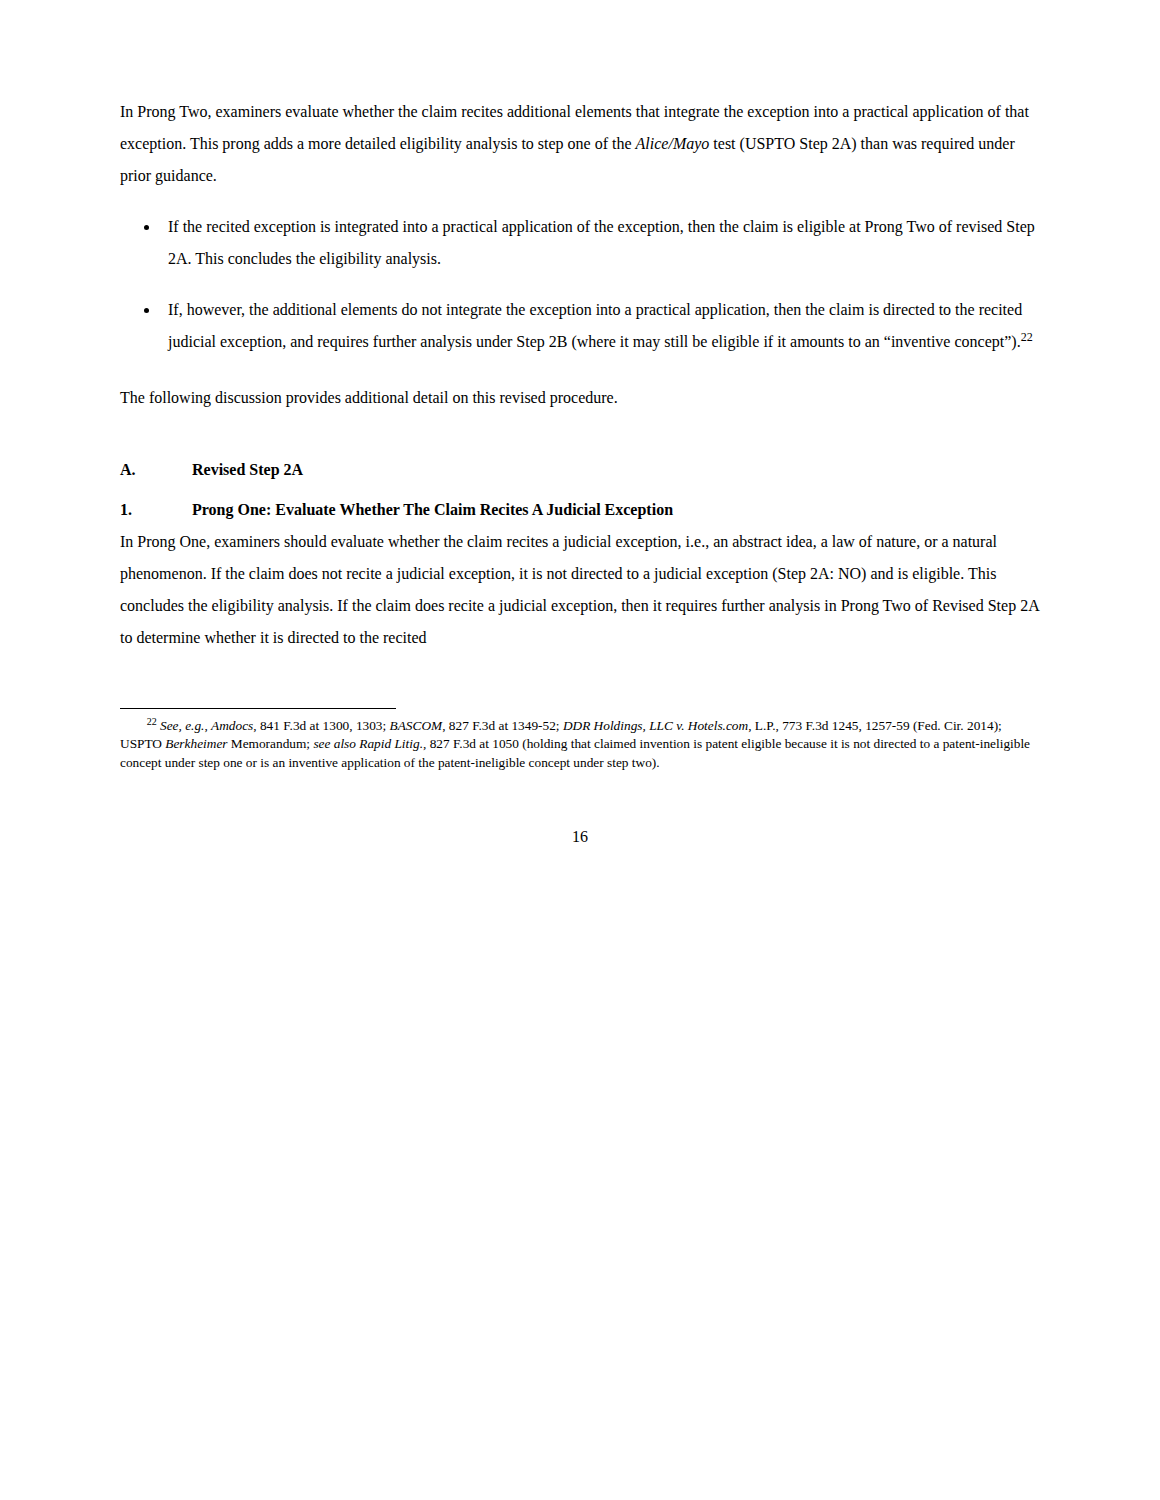In Prong Two, examiners evaluate whether the claim recites additional elements that integrate the exception into a practical application of that exception. This prong adds a more detailed eligibility analysis to step one of the Alice/Mayo test (USPTO Step 2A) than was required under prior guidance.
If the recited exception is integrated into a practical application of the exception, then the claim is eligible at Prong Two of revised Step 2A. This concludes the eligibility analysis.
If, however, the additional elements do not integrate the exception into a practical application, then the claim is directed to the recited judicial exception, and requires further analysis under Step 2B (where it may still be eligible if it amounts to an “inventive concept”).22
The following discussion provides additional detail on this revised procedure.
A. Revised Step 2A
1. Prong One: Evaluate Whether The Claim Recites A Judicial Exception
In Prong One, examiners should evaluate whether the claim recites a judicial exception, i.e., an abstract idea, a law of nature, or a natural phenomenon. If the claim does not recite a judicial exception, it is not directed to a judicial exception (Step 2A: NO) and is eligible. This concludes the eligibility analysis. If the claim does recite a judicial exception, then it requires further analysis in Prong Two of Revised Step 2A to determine whether it is directed to the recited
22 See, e.g., Amdocs, 841 F.3d at 1300, 1303; BASCOM, 827 F.3d at 1349-52; DDR Holdings, LLC v. Hotels.com, L.P., 773 F.3d 1245, 1257-59 (Fed. Cir. 2014); USPTO Berkheimer Memorandum; see also Rapid Litig., 827 F.3d at 1050 (holding that claimed invention is patent eligible because it is not directed to a patent-ineligible concept under step one or is an inventive application of the patent-ineligible concept under step two).
16